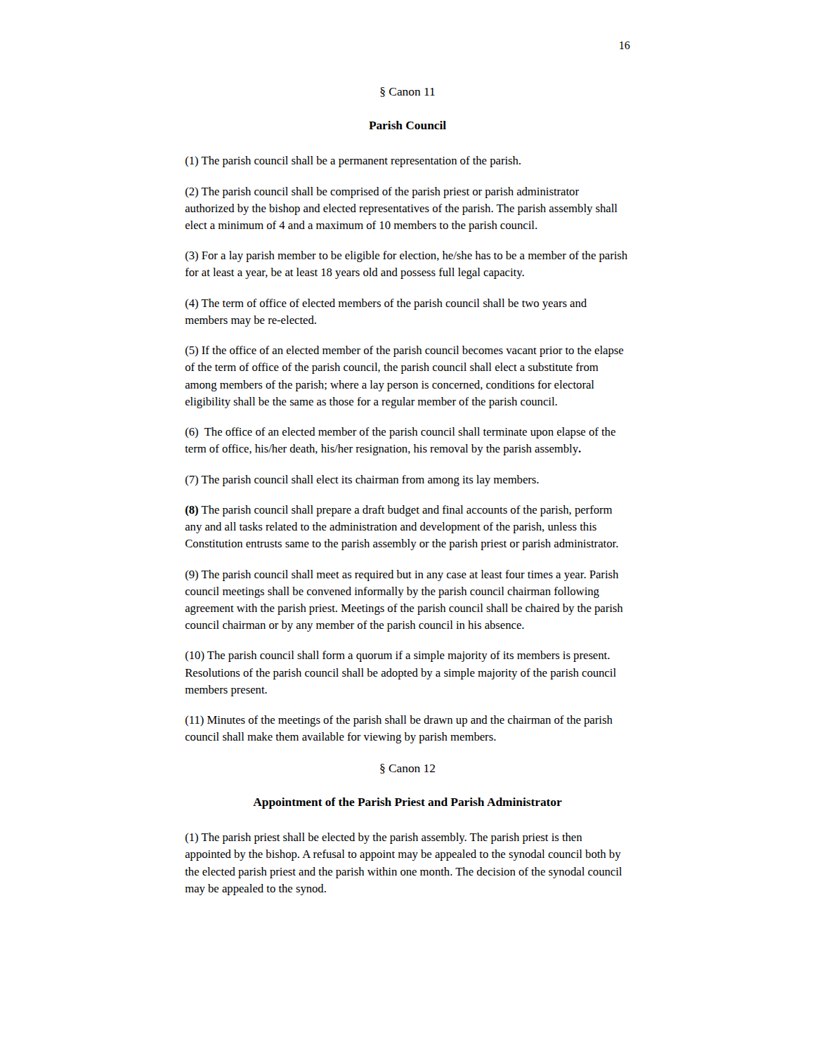16
§ Canon 11
Parish Council
(1) The parish council shall be a permanent representation of the parish.
(2) The parish council shall be comprised of the parish priest or parish administrator authorized by the bishop and elected representatives of the parish. The parish assembly shall elect a minimum of 4 and a maximum of 10 members to the parish council.
(3) For a lay parish member to be eligible for election, he/she has to be a member of the parish for at least a year, be at least 18 years old and possess full legal capacity.
(4) The term of office of elected members of the parish council shall be two years and members may be re-elected.
(5) If the office of an elected member of the parish council becomes vacant prior to the elapse of the term of office of the parish council, the parish council shall elect a substitute from among members of the parish; where a lay person is concerned, conditions for electoral eligibility shall be the same as those for a regular member of the parish council.
(6) The office of an elected member of the parish council shall terminate upon elapse of the term of office, his/her death, his/her resignation, his removal by the parish assembly.
(7) The parish council shall elect its chairman from among its lay members.
(8) The parish council shall prepare a draft budget and final accounts of the parish, perform any and all tasks related to the administration and development of the parish, unless this Constitution entrusts same to the parish assembly or the parish priest or parish administrator.
(9) The parish council shall meet as required but in any case at least four times a year. Parish council meetings shall be convened informally by the parish council chairman following agreement with the parish priest. Meetings of the parish council shall be chaired by the parish council chairman or by any member of the parish council in his absence.
(10) The parish council shall form a quorum if a simple majority of its members is present. Resolutions of the parish council shall be adopted by a simple majority of the parish council members present.
(11) Minutes of the meetings of the parish shall be drawn up and the chairman of the parish council shall make them available for viewing by parish members.
§ Canon 12
Appointment of the Parish Priest and Parish Administrator
(1) The parish priest shall be elected by the parish assembly. The parish priest is then appointed by the bishop. A refusal to appoint may be appealed to the synodal council both by the elected parish priest and the parish within one month. The decision of the synodal council may be appealed to the synod.